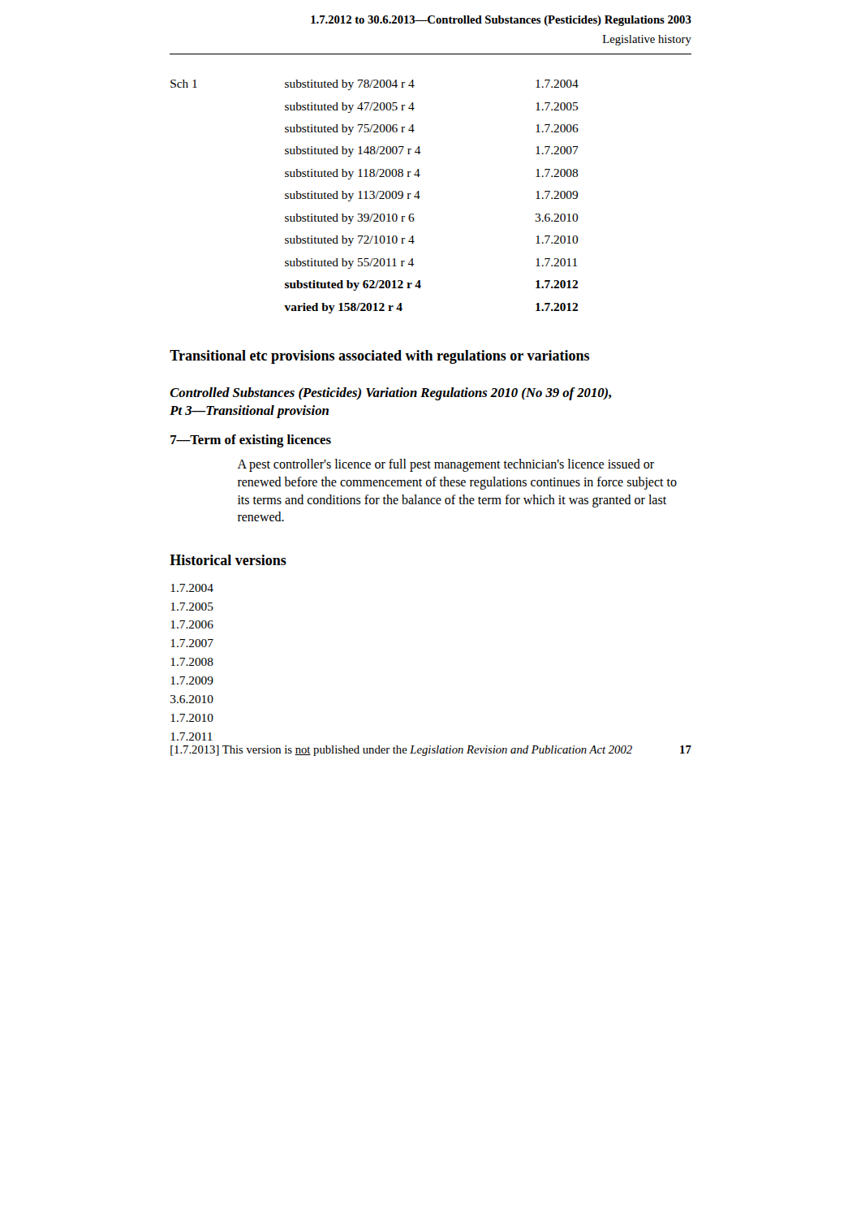1.7.2012 to 30.6.2013—Controlled Substances (Pesticides) Regulations 2003
Legislative history
| Sch 1 | substituted by 78/2004 r 4 | 1.7.2004 |
| | substituted by 47/2005 r 4 | 1.7.2005 |
| | substituted by 75/2006 r 4 | 1.7.2006 |
| | substituted by 148/2007 r 4 | 1.7.2007 |
| | substituted by 118/2008 r 4 | 1.7.2008 |
| | substituted by 113/2009 r 4 | 1.7.2009 |
| | substituted by 39/2010 r 6 | 3.6.2010 |
| | substituted by 72/1010 r 4 | 1.7.2010 |
| | substituted by 55/2011 r 4 | 1.7.2011 |
| | substituted by 62/2012 r 4 | 1.7.2012 |
| | varied by 158/2012 r 4 | 1.7.2012 |
Transitional etc provisions associated with regulations or variations
Controlled Substances (Pesticides) Variation Regulations 2010 (No 39 of 2010),
Pt 3—Transitional provision
7—Term of existing licences
A pest controller's licence or full pest management technician's licence issued or renewed before the commencement of these regulations continues in force subject to its terms and conditions for the balance of the term for which it was granted or last renewed.
Historical versions
1.7.2004
1.7.2005
1.7.2006
1.7.2007
1.7.2008
1.7.2009
3.6.2010
1.7.2010
1.7.2011
[1.7.2013] This version is not published under the Legislation Revision and Publication Act 2002 17